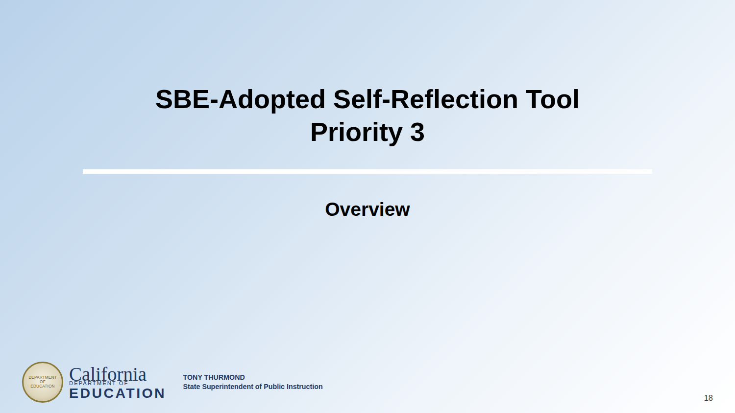SBE-Adopted Self-Reflection Tool
Priority 3
Overview
California DEPARTMENT OF EDUCATION
TONY THURMOND
State Superintendent of Public Instruction
18